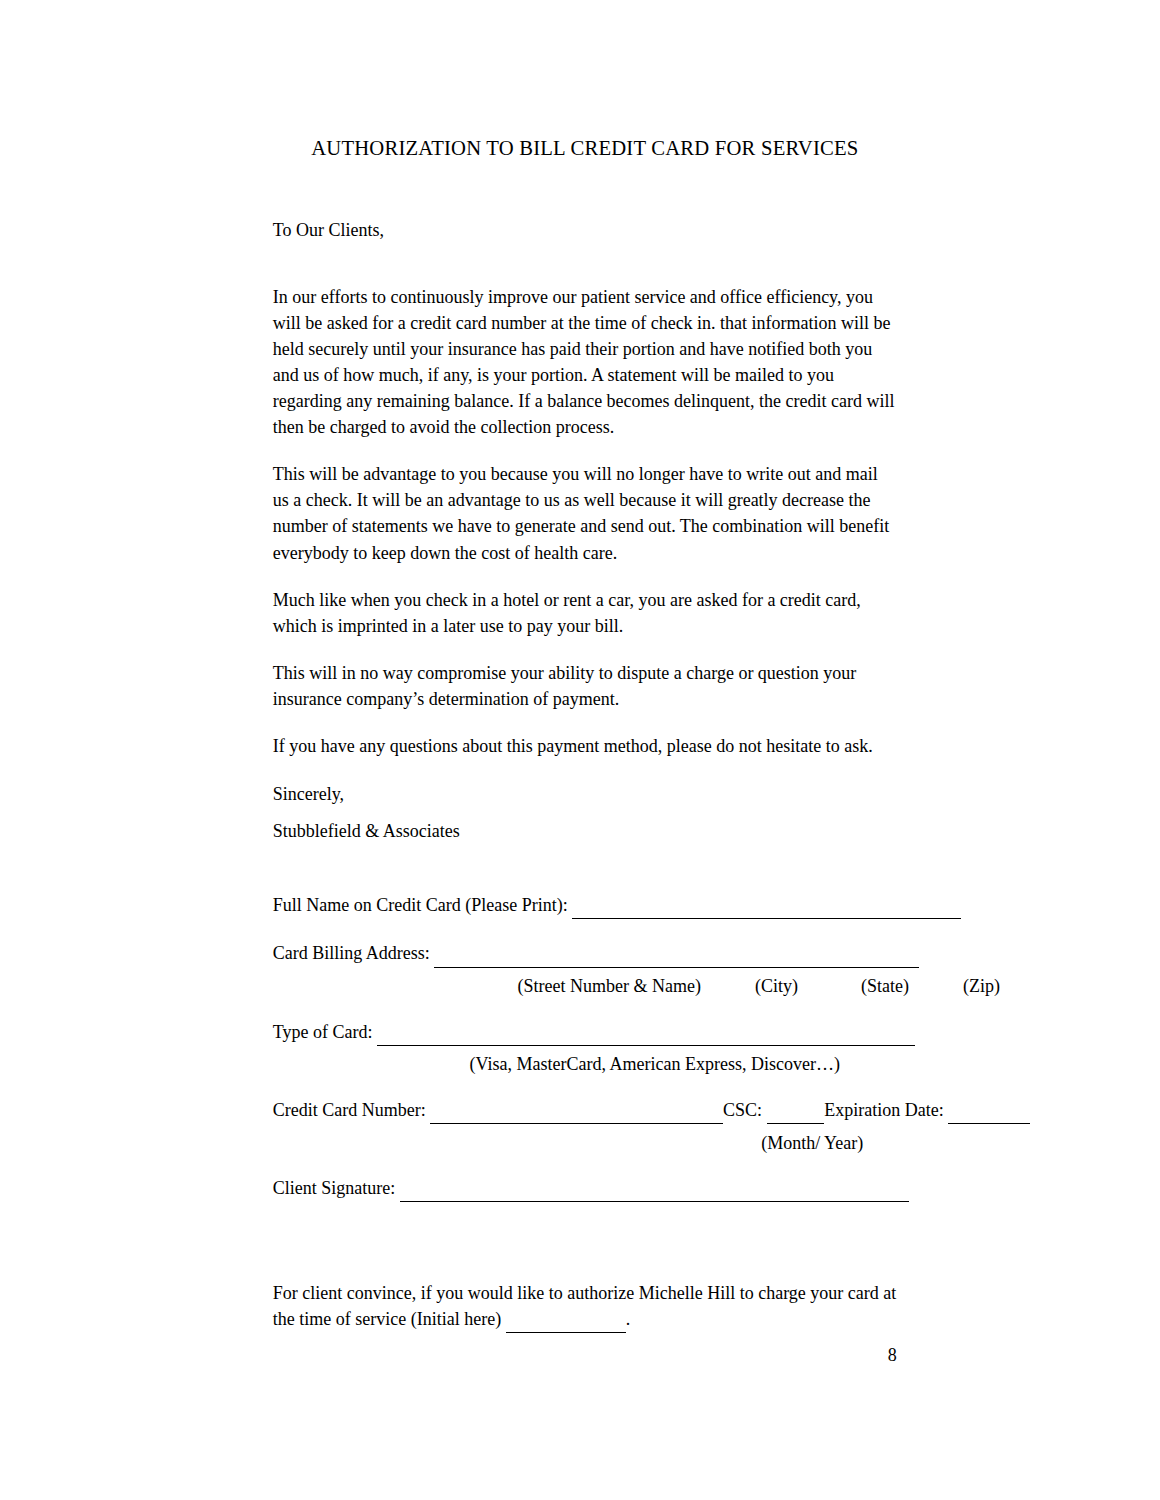AUTHORIZATION TO BILL CREDIT CARD FOR SERVICES
To Our Clients,
In our efforts to continuously improve our patient service and office efficiency, you will be asked for a credit card number at the time of check in. that information will be held securely until your insurance has paid their portion and have notified both you and us of how much, if any, is your portion. A statement will be mailed to you regarding any remaining balance. If a balance becomes delinquent, the credit card will then be charged to avoid the collection process.
This will be advantage to you because you will no longer have to write out and mail us a check. It will be an advantage to us as well because it will greatly decrease the number of statements we have to generate and send out. The combination will benefit everybody to keep down the cost of health care.
Much like when you check in a hotel or rent a car, you are asked for a credit card, which is imprinted in a later use to pay your bill.
This will in no way compromise your ability to dispute a charge or question your insurance company’s determination of payment.
If you have any questions about this payment method, please do not hesitate to ask.
Sincerely,
Stubblefield & Associates
Full Name on Credit Card (Please Print):
Card Billing Address:
(Street Number & Name) (City) (State) (Zip)
Type of Card:
(Visa, MasterCard, American Express, Discover…)
Credit Card Number: CSC: Expiration Date:
(Month/ Year)
Client Signature:
For client convince, if you would like to authorize Michelle Hill to charge your card at the time of service (Initial here) .
8